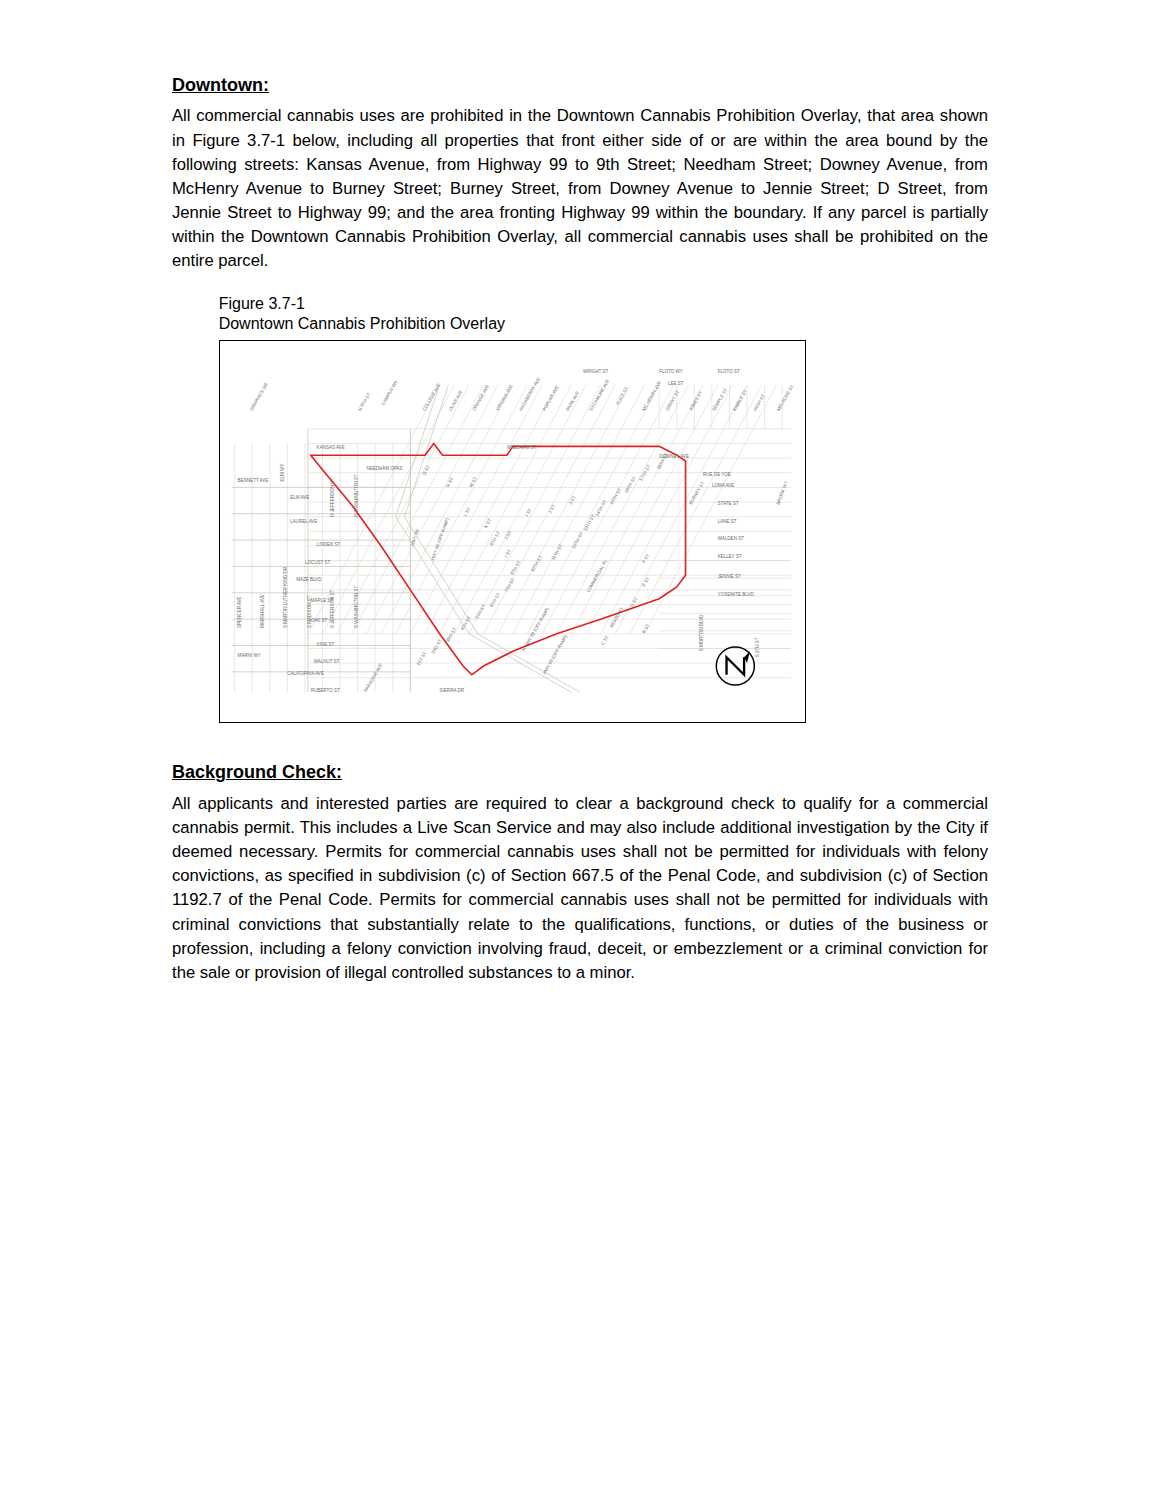Downtown:
All commercial cannabis uses are prohibited in the Downtown Cannabis Prohibition Overlay, that area shown in Figure 3.7-1 below, including all properties that front either side of or are within the area bound by the following streets: Kansas Avenue, from Highway 99 to 9th Street; Needham Street; Downey Avenue, from McHenry Avenue to Burney Street; Burney Street, from Downey Avenue to Jennie Street; D Street, from Jennie Street to Highway 99; and the area fronting Highway 99 within the boundary. If any parcel is partially within the Downtown Cannabis Prohibition Overlay, all commercial cannabis uses shall be prohibited on the entire parcel.
Figure 3.7-1
Downtown Cannabis Prohibition Overlay
GRAPHICS DR N 9TH ST CAMPUS WY COLLEGE AVE OLIVE AVE ORANGE AVE VIRGINIA AVE HACKBERRY AVE POPLAR AVE PARK AVE SYCAMORE AVE ALICE ST MC HENRY AVE GRANT ST JONES ST SEMPLE ST KIMBLE ST HIGH ST MELROSE ST WRIGHT ST FLOTO WY FLOTO ST LEE ST KANSAS AVE NEEDHAM OPAS NEEDHAM ST DOWNEY AVE BURNEY ST RUE DE YOE LOMA AVE STATE ST LANE ST WALDEN ST KELLEY ST JENNIE ST YOSEMITE BLVD BROOK WY O ST N ST M ST L ST K ST J ST I ST I ST J ST J ST F ST E ST D ST B ST C ST BEARD ST COMMERCIAL PL 8TH ST 9TH ST 10TH ST 11TH ST 12TH ST 13TH ST 14TH ST 15TH ST 16TH ST 17TH ST 18TH ST 7TH ST 6TH ST 5TH ST 4TH ST 3RD ST 2ND ST 1ST ST HWY 99 HWY 99 (OFF-RAMP) N HWY 99 (OFF-RAMP) HWY 99 (OFF-RAMP) BENNETT AVE ELM WY ELM AVE LAUREL AVE LINDEN ST LOCUST ST MAZE BLVD MAPLE ST OAK ST VINE ST WALNUT ST MARNI WY CALIFORNIA AVE RUBERTO ST SPENCER AVE MARSHALL AVE S MARTIN LUTHER KING DR S MADISON ST S JEFFERSON ST S WASHINGTON ST N JEFFERSON ST N WASHINGTON ST PARADISE AVE SIERRA DR S MORTON BLVD S 9TH ST
Background Check:
All applicants and interested parties are required to clear a background check to qualify for a commercial cannabis permit. This includes a Live Scan Service and may also include additional investigation by the City if deemed necessary. Permits for commercial cannabis uses shall not be permitted for individuals with felony convictions, as specified in subdivision (c) of Section 667.5 of the Penal Code, and subdivision (c) of Section 1192.7 of the Penal Code. Permits for commercial cannabis uses shall not be permitted for individuals with criminal convictions that substantially relate to the qualifications, functions, or duties of the business or profession, including a felony conviction involving fraud, deceit, or embezzlement or a criminal conviction for the sale or provision of illegal controlled substances to a minor.